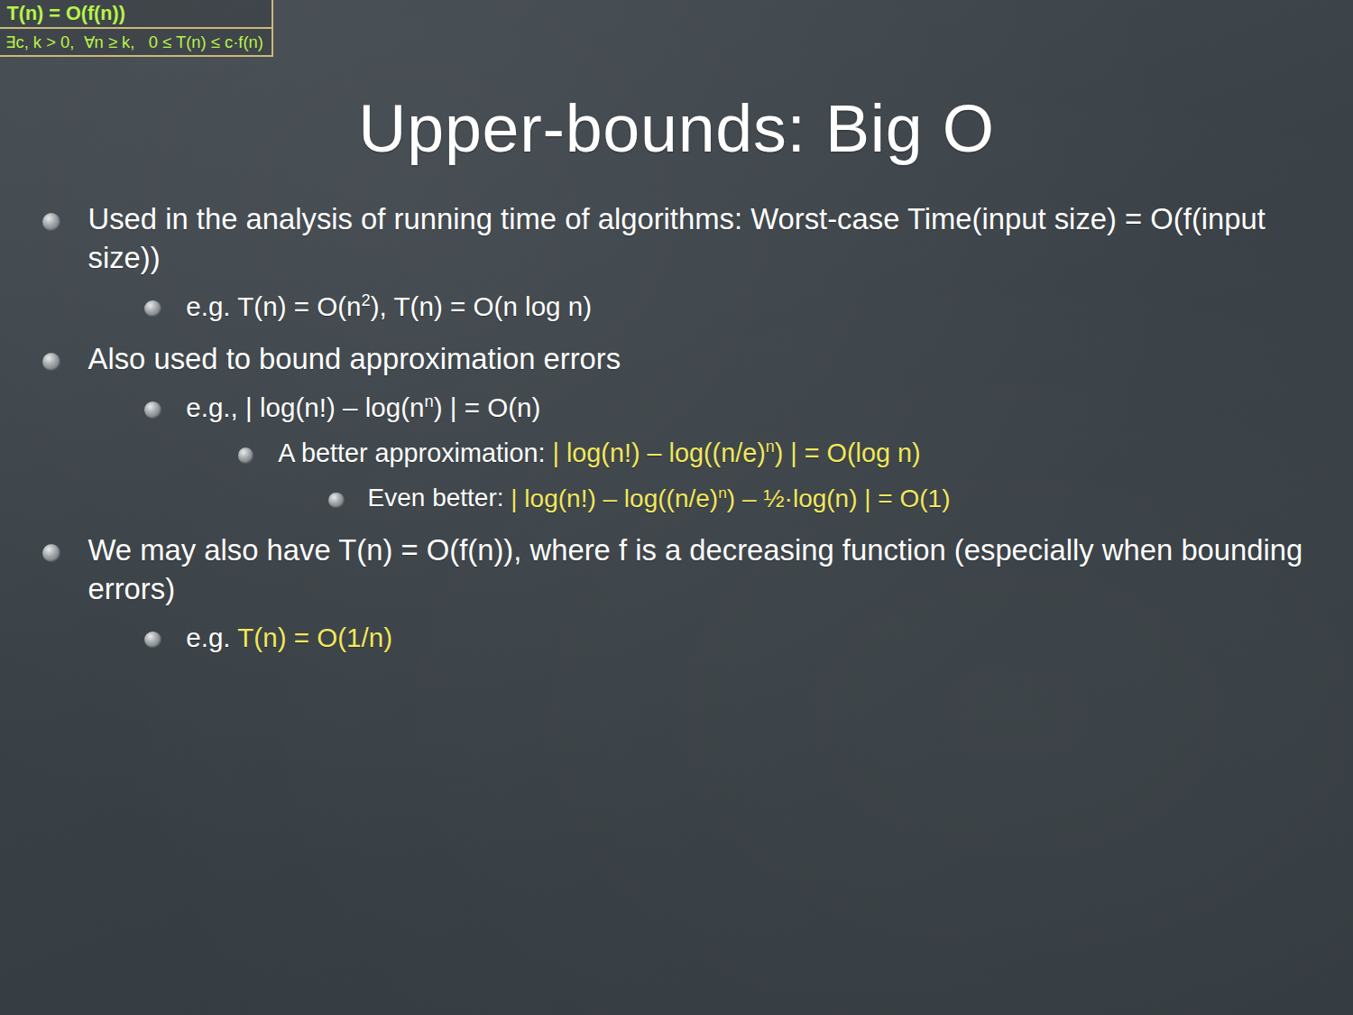T(n) = O(f(n))
∃c, k > 0, ∀n ≥ k, 0 ≤ T(n) ≤ c·f(n)
Upper-bounds: Big O
Used in the analysis of running time of algorithms: Worst-case Time(input size) = O(f(input size))
e.g. T(n) = O(n2), T(n) = O(n log n)
Also used to bound approximation errors
e.g., | log(n!) – log(nn) | = O(n)
A better approximation: | log(n!) – log((n/e)n) | = O(log n)
Even better: | log(n!) – log((n/e)n) – ½·log(n) | = O(1)
We may also have T(n) = O(f(n)), where f is a decreasing function (especially when bounding errors)
e.g. T(n) = O(1/n)